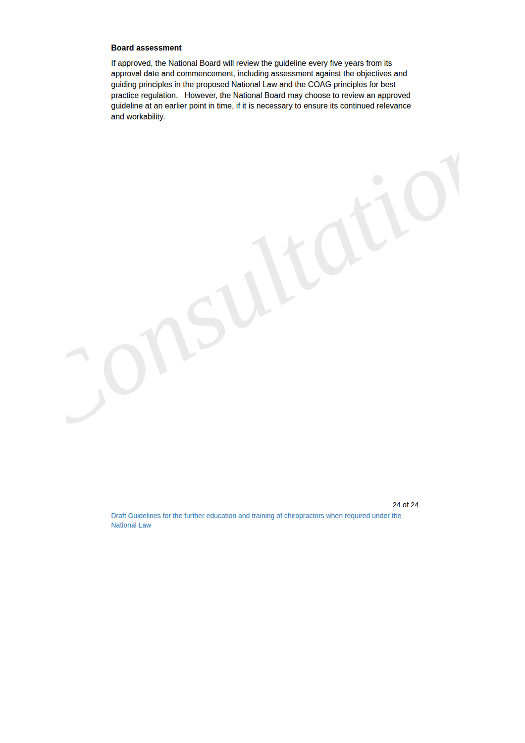Consultation
Board assessment
If approved, the National Board will review the guideline every five years from its approval date and commencement, including assessment against the objectives and guiding principles in the proposed National Law and the COAG principles for best practice regulation. However, the National Board may choose to review an approved guideline at an earlier point in time, if it is necessary to ensure its continued relevance and workability.
24 of 24
Draft Guidelines for the further education and training of chiropractors when required under the National Law